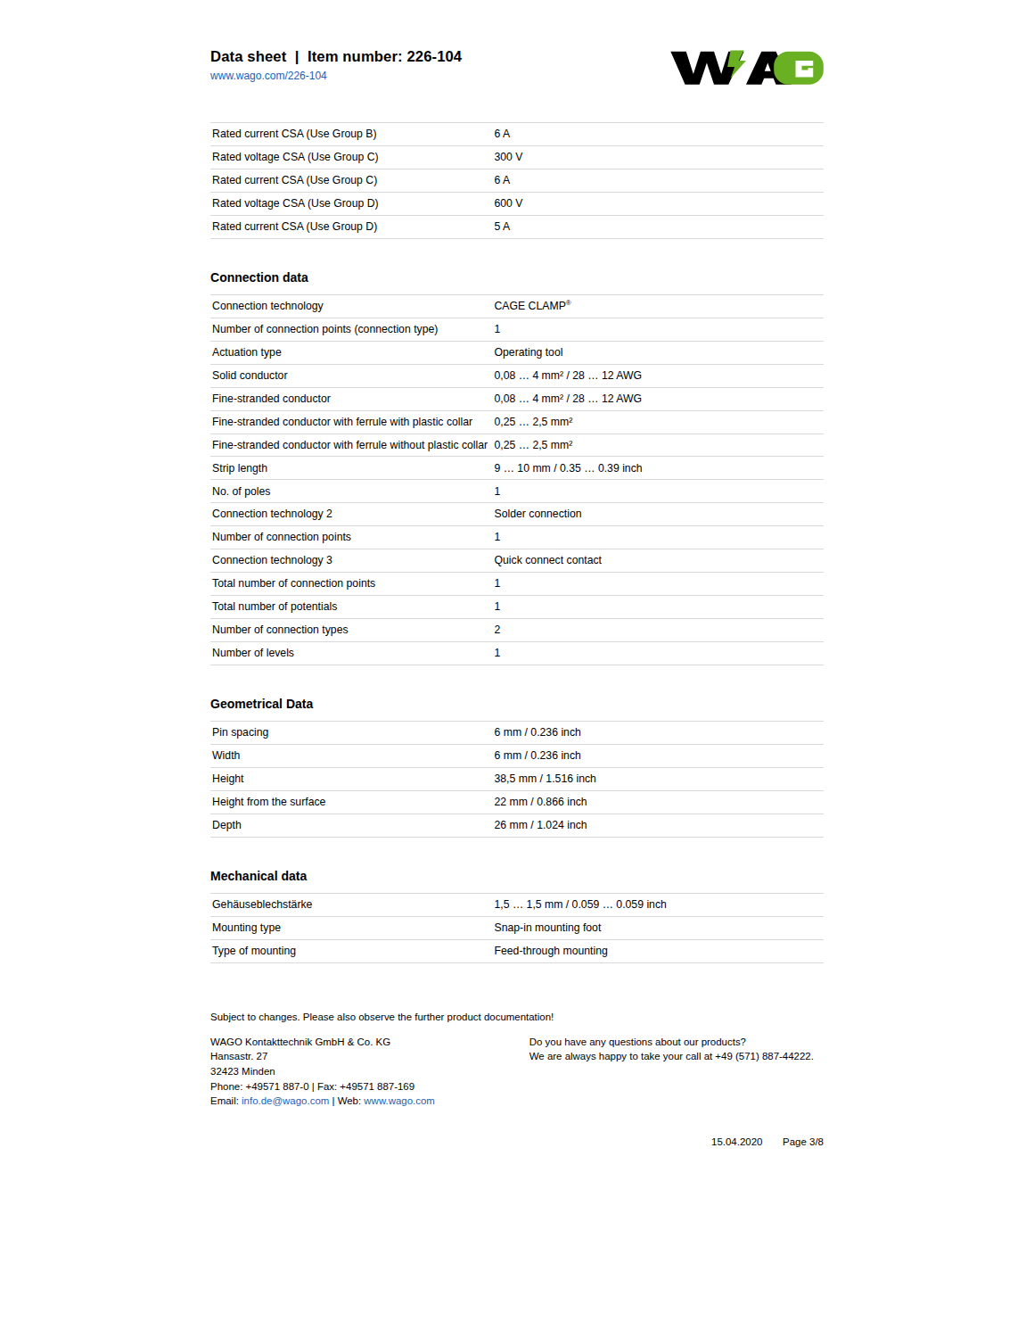Data sheet | Item number: 226-104
www.wago.com/226-104
WAGO
| Rated current CSA (Use Group B) | 6 A |
| Rated voltage CSA (Use Group C) | 300 V |
| Rated current CSA (Use Group C) | 6 A |
| Rated voltage CSA (Use Group D) | 600 V |
| Rated current CSA (Use Group D) | 5 A |
Connection data
| Connection technology | CAGE CLAMP ® |
| Number of connection points (connection type) | 1 |
| Actuation type | Operating tool |
| Solid conductor | 0,08 … 4 mm² / 28 … 12 AWG |
| Fine-stranded conductor | 0,08 … 4 mm² / 28 … 12 AWG |
| Fine-stranded conductor with ferrule with plastic collar | 0,25 … 2,5 mm² |
| Fine-stranded conductor with ferrule without plastic collar | 0,25 … 2,5 mm² |
| Strip length | 9 … 10 mm / 0.35 … 0.39 inch |
| No. of poles | 1 |
| Connection technology 2 | Solder connection |
| Number of connection points | 1 |
| Connection technology 3 | Quick connect contact |
| Total number of connection points | 1 |
| Total number of potentials | 1 |
| Number of connection types | 2 |
| Number of levels | 1 |
Geometrical Data
| Pin spacing | 6 mm / 0.236 inch |
| Width | 6 mm / 0.236 inch |
| Height | 38,5 mm / 1.516 inch |
| Height from the surface | 22 mm / 0.866 inch |
| Depth | 26 mm / 1.024 inch |
Mechanical data
| Gehäuseblechstärke | 1,5 … 1,5 mm / 0.059 … 0.059 inch |
| Mounting type | Snap-in mounting foot |
| Type of mounting | Feed-through mounting |
Subject to changes. Please also observe the further product documentation!
WAGO Kontakttechnik GmbH & Co. KG
Hansastr. 27
32423 Minden
Phone: +49571 887-0 | Fax: +49571 887-169
Email: info.de@wago.com | Web: www.wago.com
Do you have any questions about our products?
We are always happy to take your call at +49 (571) 887-44222.
15.04.2020 Page 3/8